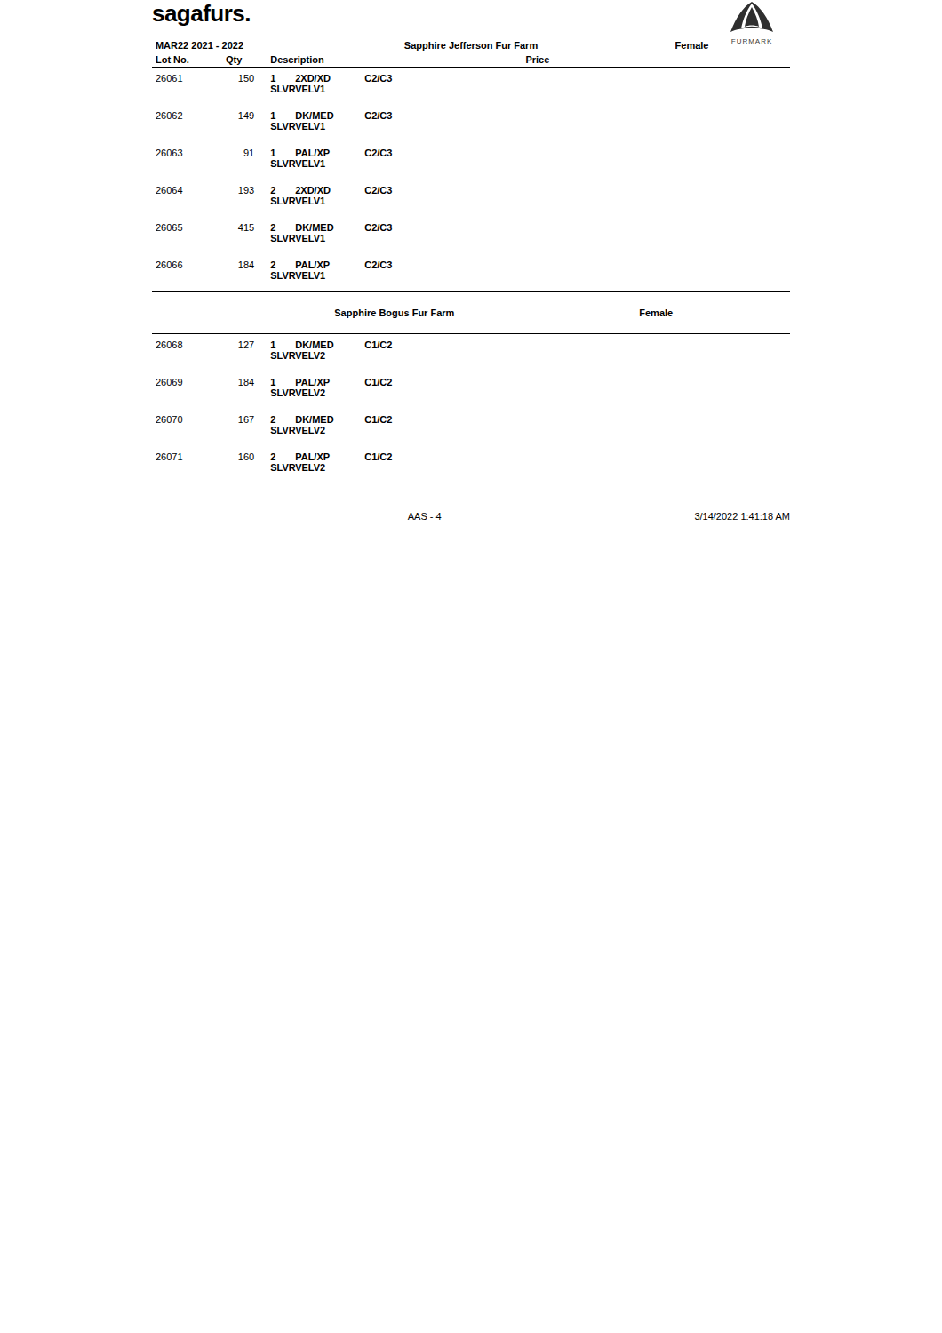FURMARK
sagafurs.
MAR22 2021 - 2022
Sapphire Jefferson Fur Farm
Female
| Lot No. | Qty | Description | Price | |
| --- | --- | --- | --- | --- |
| 26061 | 150 | 1 2XD/XD C2/C3 SLVR VELV1 | | |
| 26062 | 149 | 1 DK/MED C2/C3 SLVR VELV1 | | |
| 26063 | 91 | 1 PAL/XP C2/C3 SLVR VELV1 | | |
| 26064 | 193 | 2 2XD/XD C2/C3 SLVR VELV1 | | |
| 26065 | 415 | 2 DK/MED C2/C3 SLVR VELV1 | | |
| 26066 | 184 | 2 PAL/XP C2/C3 SLVR VELV1 | | |
| | | Sapphire Bogus Fur Farm | Female |
| 26068 | 127 | 1 DK/MED C1/C2 SLVR VELV2 | | |
| 26069 | 184 | 1 PAL/XP C1/C2 SLVR VELV2 | | |
| 26070 | 167 | 2 DK/MED C1/C2 SLVR VELV2 | | |
| 26071 | 160 | 2 PAL/XP C1/C2 SLVR VELV2 | | |
AAS - 4
3/14/2022 1:41:18 AM